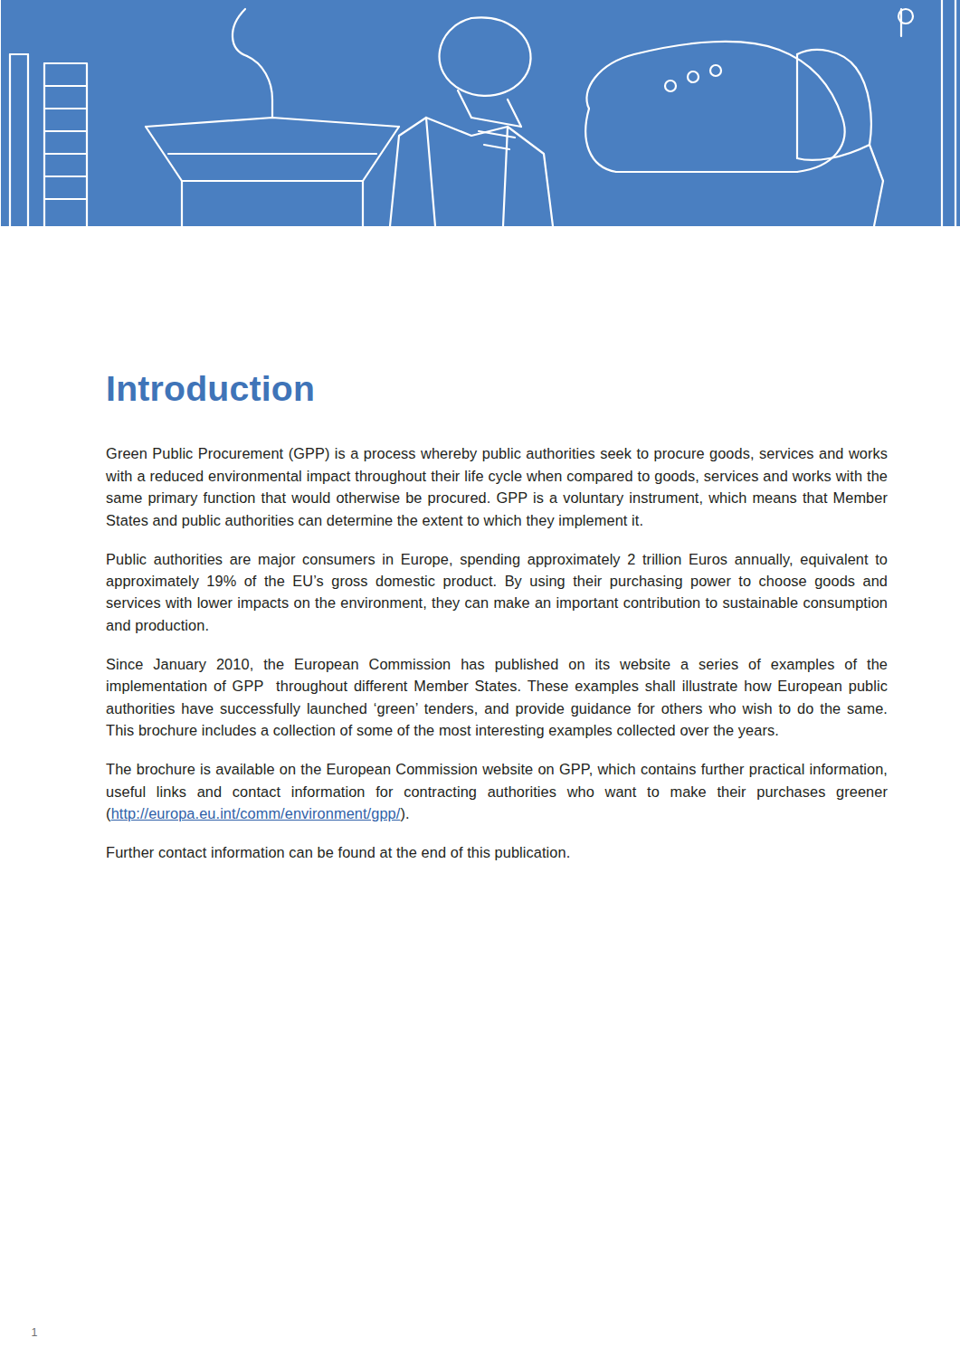Introduction
Green Public Procurement (GPP) is a process whereby public authorities seek to procure goods, services and works with a reduced environmental impact throughout their life cycle when compared to goods, services and works with the same primary function that would otherwise be procured. GPP is a voluntary instrument, which means that Member States and public authorities can determine the extent to which they implement it.
Public authorities are major consumers in Europe, spending approximately 2 trillion Euros annually, equivalent to approximately 19% of the EU’s gross domestic product. By using their purchasing power to choose goods and services with lower impacts on the environment, they can make an important contribution to sustainable consumption and production.
Since January 2010, the European Commission has published on its website a series of examples of the implementation of GPP throughout different Member States. These examples shall illustrate how European public authorities have successfully launched ‘green’ tenders, and provide guidance for others who wish to do the same. This brochure includes a collection of some of the most interesting examples collected over the years.
The brochure is available on the European Commission website on GPP, which contains further practical information, useful links and contact information for contracting authorities who want to make their purchases greener (http://europa.eu.int/comm/environment/gpp/).
Further contact information can be found at the end of this publication.
1